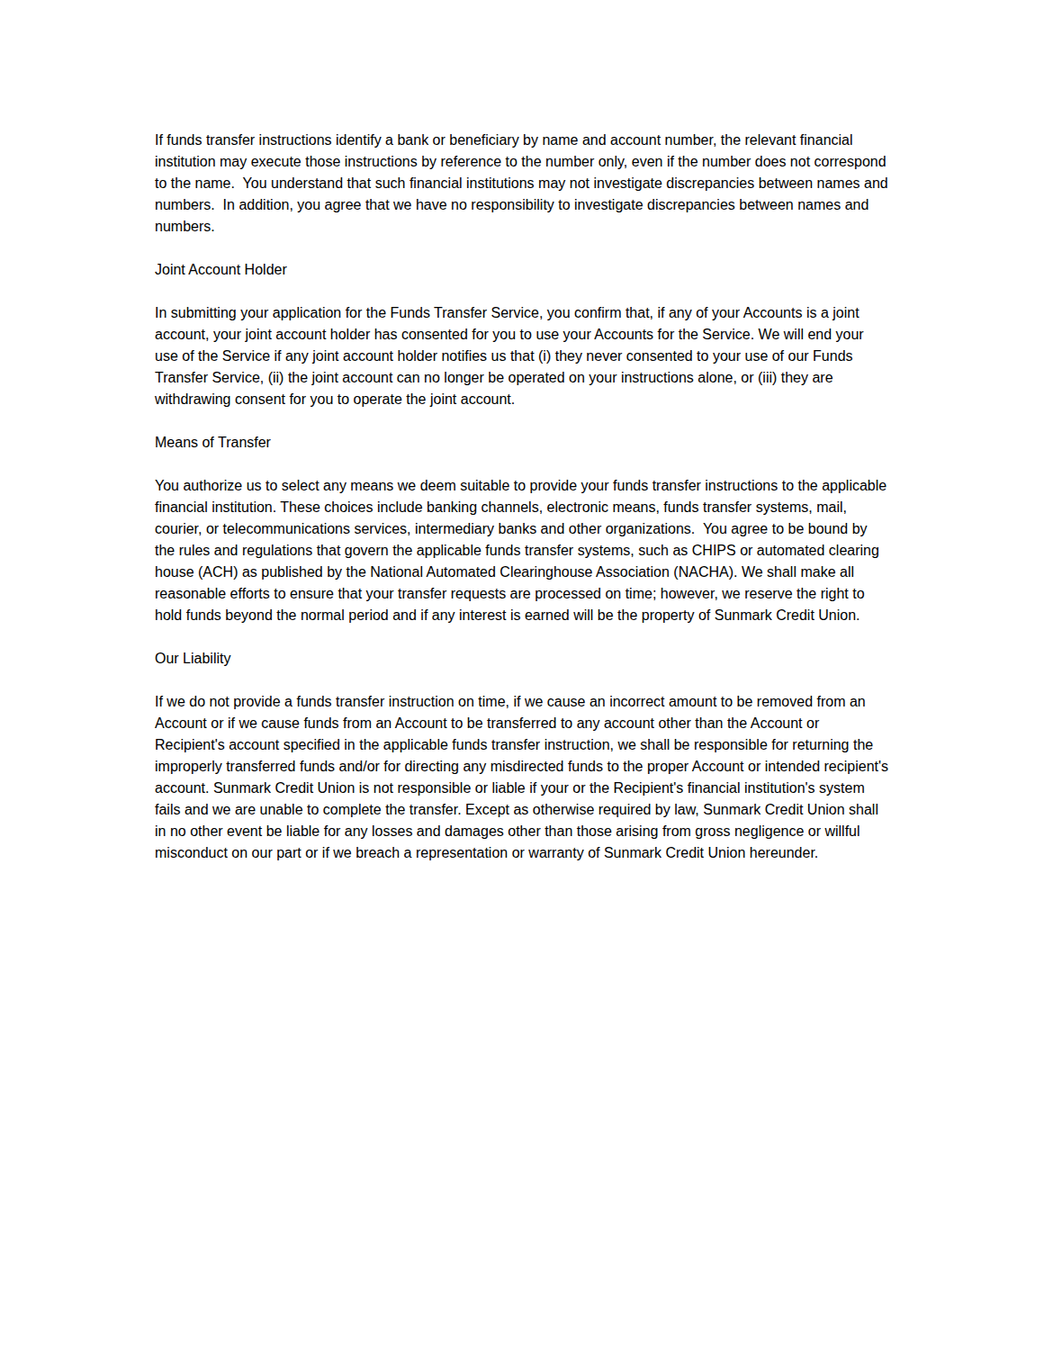If funds transfer instructions identify a bank or beneficiary by name and account number, the relevant financial institution may execute those instructions by reference to the number only, even if the number does not correspond to the name. You understand that such financial institutions may not investigate discrepancies between names and numbers. In addition, you agree that we have no responsibility to investigate discrepancies between names and numbers.
Joint Account Holder
In submitting your application for the Funds Transfer Service, you confirm that, if any of your Accounts is a joint account, your joint account holder has consented for you to use your Accounts for the Service. We will end your use of the Service if any joint account holder notifies us that (i) they never consented to your use of our Funds Transfer Service, (ii) the joint account can no longer be operated on your instructions alone, or (iii) they are withdrawing consent for you to operate the joint account.
Means of Transfer
You authorize us to select any means we deem suitable to provide your funds transfer instructions to the applicable financial institution. These choices include banking channels, electronic means, funds transfer systems, mail, courier, or telecommunications services, intermediary banks and other organizations. You agree to be bound by the rules and regulations that govern the applicable funds transfer systems, such as CHIPS or automated clearing house (ACH) as published by the National Automated Clearinghouse Association (NACHA). We shall make all reasonable efforts to ensure that your transfer requests are processed on time; however, we reserve the right to hold funds beyond the normal period and if any interest is earned will be the property of Sunmark Credit Union.
Our Liability
If we do not provide a funds transfer instruction on time, if we cause an incorrect amount to be removed from an Account or if we cause funds from an Account to be transferred to any account other than the Account or Recipient's account specified in the applicable funds transfer instruction, we shall be responsible for returning the improperly transferred funds and/or for directing any misdirected funds to the proper Account or intended recipient's account. Sunmark Credit Union is not responsible or liable if your or the Recipient's financial institution's system fails and we are unable to complete the transfer. Except as otherwise required by law, Sunmark Credit Union shall in no other event be liable for any losses and damages other than those arising from gross negligence or willful misconduct on our part or if we breach a representation or warranty of Sunmark Credit Union hereunder.